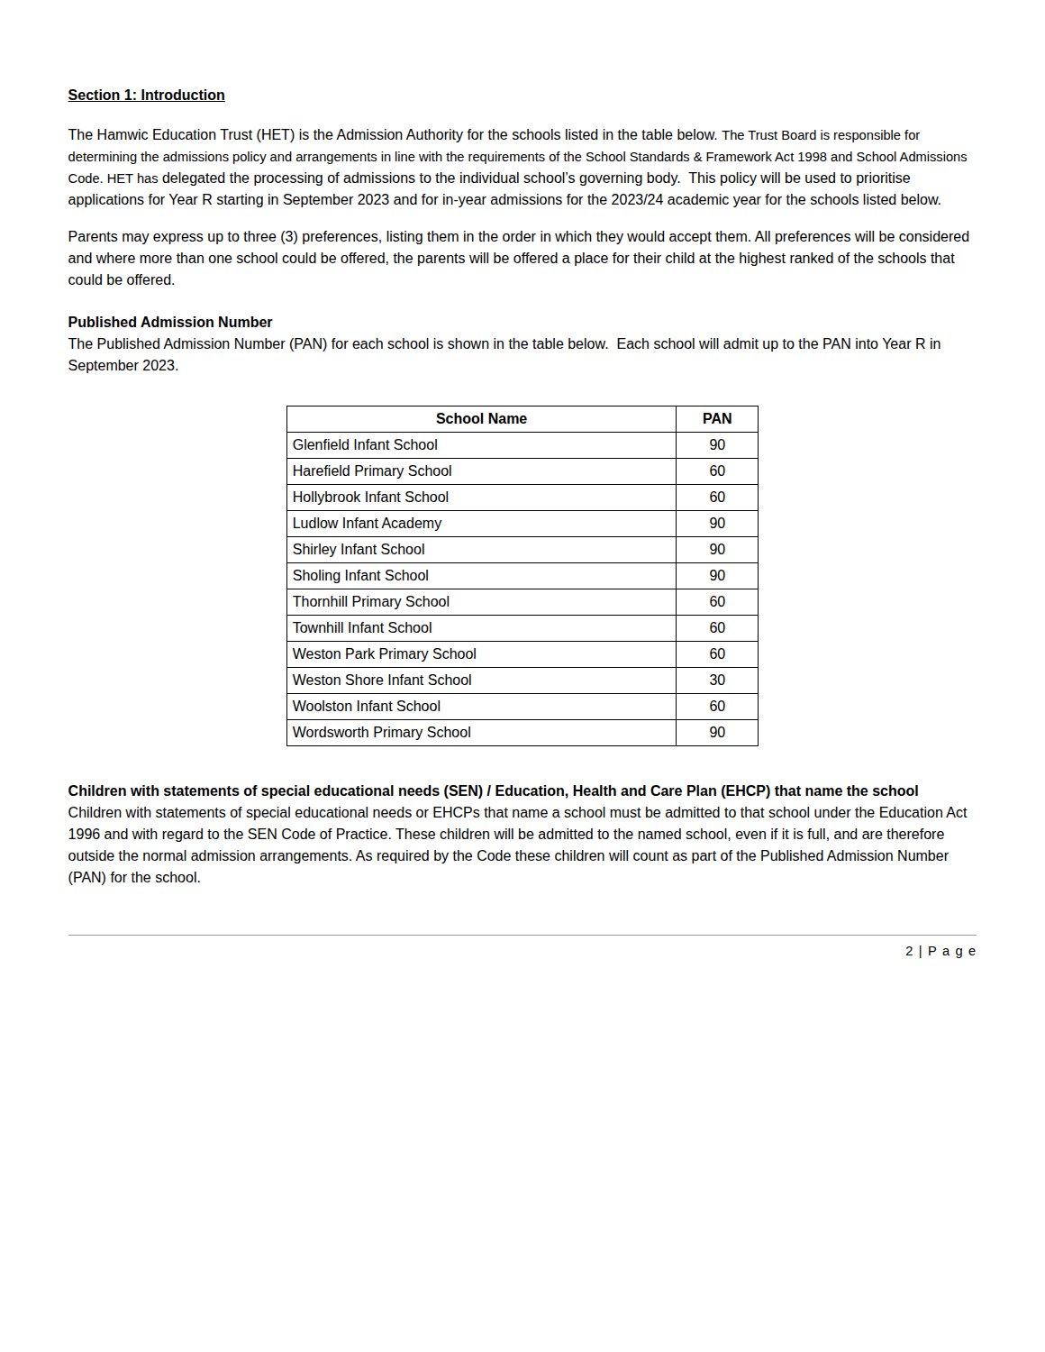Section 1: Introduction
The Hamwic Education Trust (HET) is the Admission Authority for the schools listed in the table below. The Trust Board is responsible for determining the admissions policy and arrangements in line with the requirements of the School Standards & Framework Act 1998 and School Admissions Code. HET has delegated the processing of admissions to the individual school’s governing body. This policy will be used to prioritise applications for Year R starting in September 2023 and for in-year admissions for the 2023/24 academic year for the schools listed below.
Parents may express up to three (3) preferences, listing them in the order in which they would accept them. All preferences will be considered and where more than one school could be offered, the parents will be offered a place for their child at the highest ranked of the schools that could be offered.
Published Admission Number
The Published Admission Number (PAN) for each school is shown in the table below. Each school will admit up to the PAN into Year R in September 2023.
| School Name | PAN |
| --- | --- |
| Glenfield Infant School | 90 |
| Harefield Primary School | 60 |
| Hollybrook Infant School | 60 |
| Ludlow Infant Academy | 90 |
| Shirley Infant School | 90 |
| Sholing Infant School | 90 |
| Thornhill Primary School | 60 |
| Townhill Infant School | 60 |
| Weston Park Primary School | 60 |
| Weston Shore Infant School | 30 |
| Woolston Infant School | 60 |
| Wordsworth Primary School | 90 |
Children with statements of special educational needs (SEN) / Education, Health and Care Plan (EHCP) that name the school
Children with statements of special educational needs or EHCPs that name a school must be admitted to that school under the Education Act 1996 and with regard to the SEN Code of Practice. These children will be admitted to the named school, even if it is full, and are therefore outside the normal admission arrangements. As required by the Code these children will count as part of the Published Admission Number (PAN) for the school.
2 | P a g e